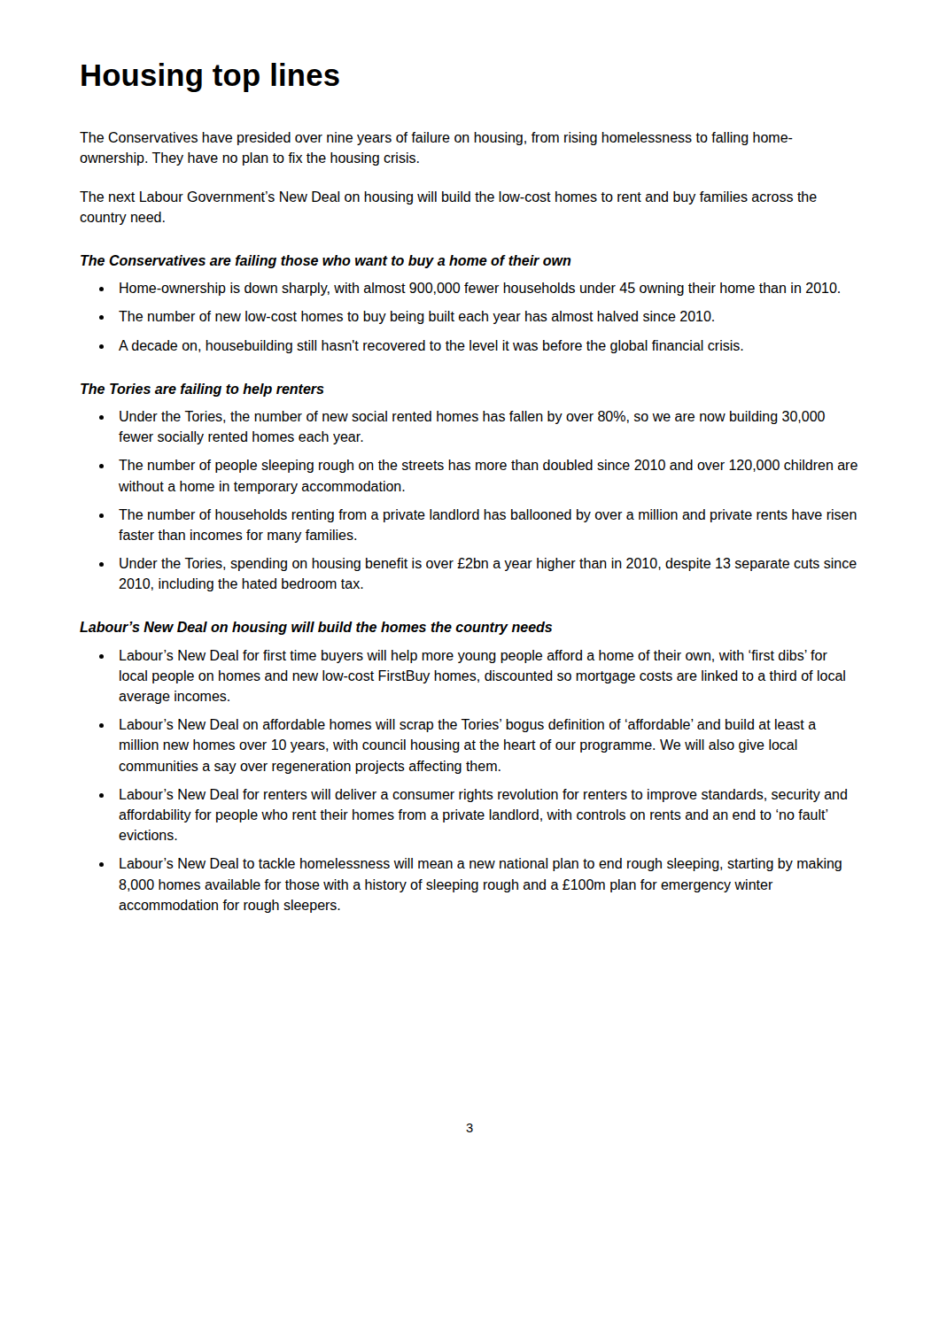Housing top lines
The Conservatives have presided over nine years of failure on housing, from rising homelessness to falling home-ownership. They have no plan to fix the housing crisis.
The next Labour Government’s New Deal on housing will build the low-cost homes to rent and buy families across the country need.
The Conservatives are failing those who want to buy a home of their own
Home-ownership is down sharply, with almost 900,000 fewer households under 45 owning their home than in 2010.
The number of new low-cost homes to buy being built each year has almost halved since 2010.
A decade on, housebuilding still hasn't recovered to the level it was before the global financial crisis.
The Tories are failing to help renters
Under the Tories, the number of new social rented homes has fallen by over 80%, so we are now building 30,000 fewer socially rented homes each year.
The number of people sleeping rough on the streets has more than doubled since 2010 and over 120,000 children are without a home in temporary accommodation.
The number of households renting from a private landlord has ballooned by over a million and private rents have risen faster than incomes for many families.
Under the Tories, spending on housing benefit is over £2bn a year higher than in 2010, despite 13 separate cuts since 2010, including the hated bedroom tax.
Labour’s New Deal on housing will build the homes the country needs
Labour’s New Deal for first time buyers will help more young people afford a home of their own, with ‘first dibs’ for local people on homes and new low-cost FirstBuy homes, discounted so mortgage costs are linked to a third of local average incomes.
Labour’s New Deal on affordable homes will scrap the Tories’ bogus definition of ‘affordable’ and build at least a million new homes over 10 years, with council housing at the heart of our programme. We will also give local communities a say over regeneration projects affecting them.
Labour’s New Deal for renters will deliver a consumer rights revolution for renters to improve standards, security and affordability for people who rent their homes from a private landlord, with controls on rents and an end to ‘no fault’ evictions.
Labour’s New Deal to tackle homelessness will mean a new national plan to end rough sleeping, starting by making 8,000 homes available for those with a history of sleeping rough and a £100m plan for emergency winter accommodation for rough sleepers.
3